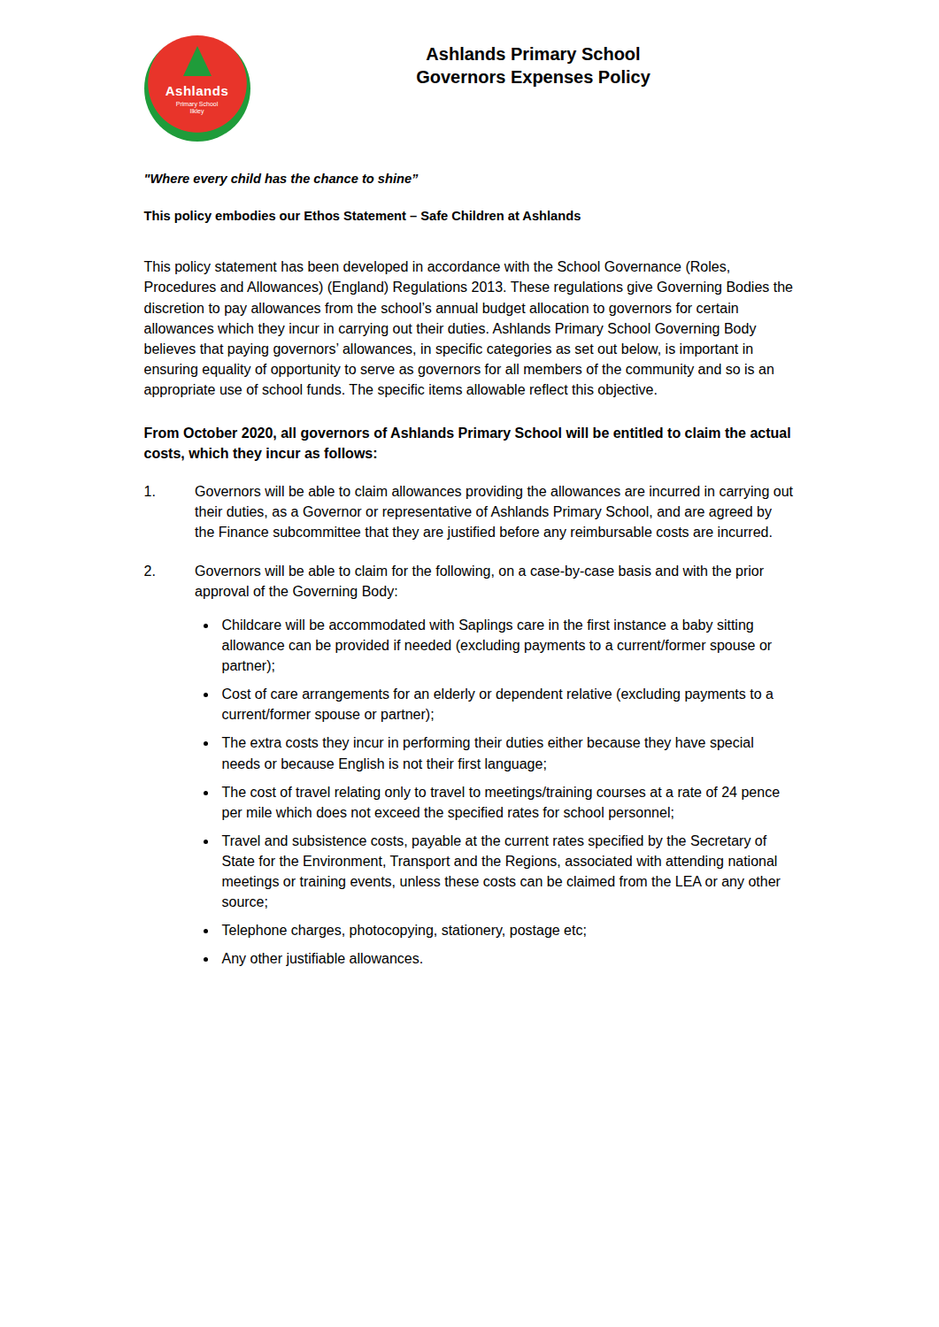Ashlands Primary School
Ilkley
Ashlands Primary School
Governors Expenses Policy
"Where every child has the chance to shine”
This policy embodies our Ethos Statement – Safe Children at Ashlands
This policy statement has been developed in accordance with the School Governance (Roles, Procedures and Allowances) (England) Regulations 2013. These regulations give Governing Bodies the discretion to pay allowances from the school’s annual budget allocation to governors for certain allowances which they incur in carrying out their duties. Ashlands Primary School Governing Body believes that paying governors’ allowances, in specific categories as set out below, is important in ensuring equality of opportunity to serve as governors for all members of the community and so is an appropriate use of school funds. The specific items allowable reflect this objective.
From October 2020, all governors of Ashlands Primary School will be entitled to claim the actual costs, which they incur as follows:
Governors will be able to claim allowances providing the allowances are incurred in carrying out their duties, as a Governor or representative of Ashlands Primary School, and are agreed by the Finance subcommittee that they are justified before any reimbursable costs are incurred.
Governors will be able to claim for the following, on a case-by-case basis and with the prior approval of the Governing Body:
Childcare will be accommodated with Saplings care in the first instance a baby sitting allowance can be provided if needed (excluding payments to a current/former spouse or partner);
Cost of care arrangements for an elderly or dependent relative (excluding payments to a current/former spouse or partner);
The extra costs they incur in performing their duties either because they have special needs or because English is not their first language;
The cost of travel relating only to travel to meetings/training courses at a rate of 24 pence per mile which does not exceed the specified rates for school personnel;
Travel and subsistence costs, payable at the current rates specified by the Secretary of State for the Environment, Transport and the Regions, associated with attending national meetings or training events, unless these costs can be claimed from the LEA or any other source;
Telephone charges, photocopying, stationery, postage etc;
Any other justifiable allowances.